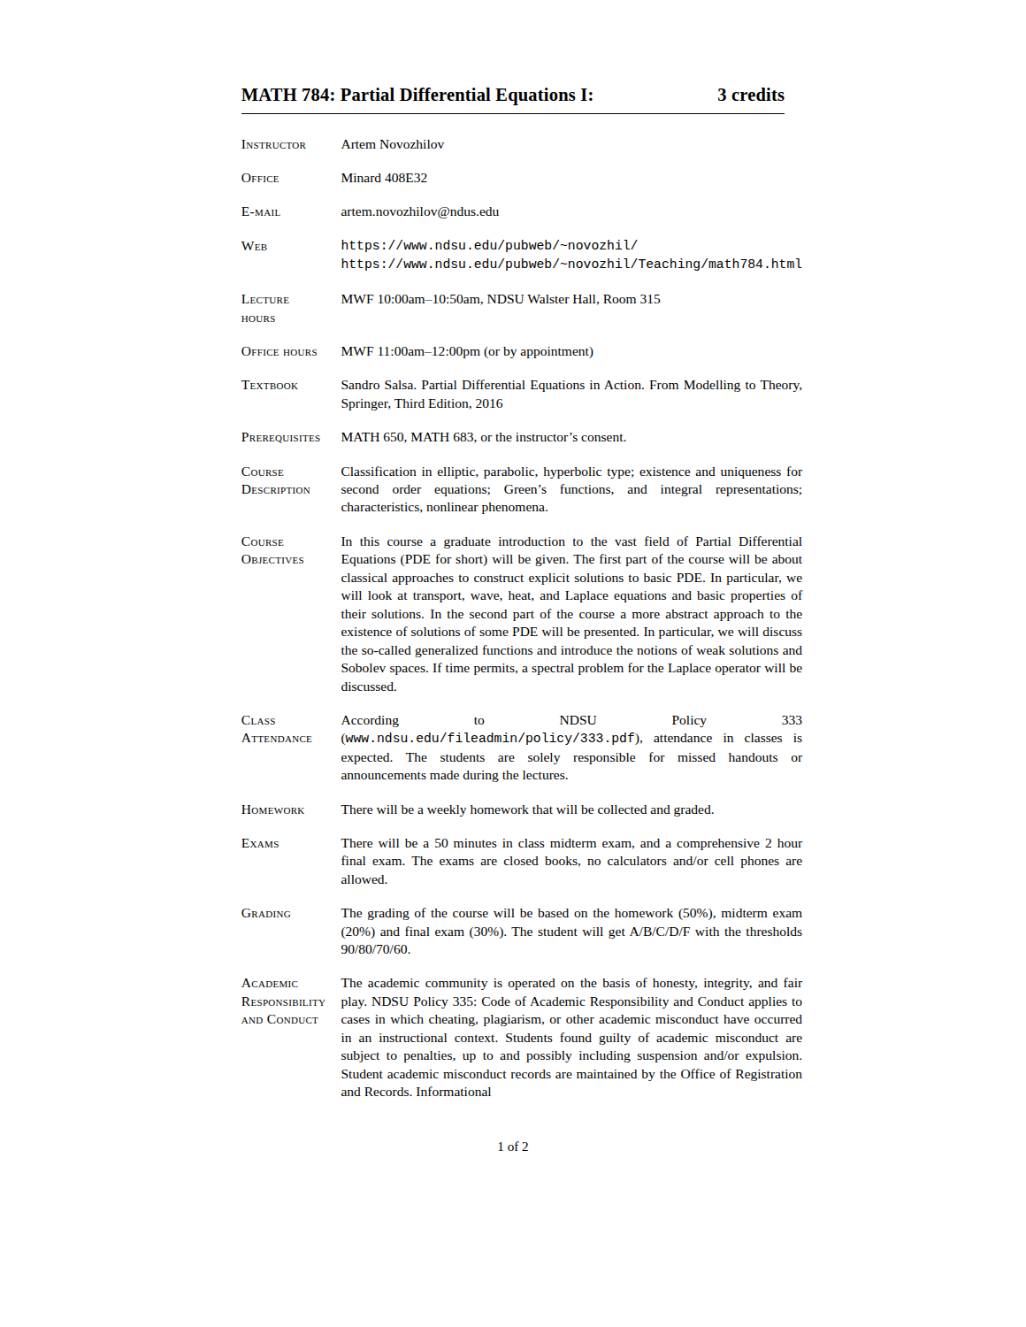MATH 784: Partial Differential Equations I: 3 credits
| Instructor | Artem Novozhilov |
| Office | Minard 408E32 |
| E-mail | artem.novozhilov@ndus.edu |
| Web | https://www.ndsu.edu/pubweb/~novozhil/ https://www.ndsu.edu/pubweb/~novozhil/Teaching/math784.html |
| Lecture hours | MWF 10:00am–10:50am, NDSU Walster Hall, Room 315 |
| Office hours | MWF 11:00am–12:00pm (or by appointment) |
| Textbook | Sandro Salsa. Partial Differential Equations in Action. From Modelling to Theory, Springer, Third Edition, 2016 |
| Prerequisites | MATH 650, MATH 683, or the instructor’s consent. |
| Course Description | Classification in elliptic, parabolic, hyperbolic type; existence and uniqueness for second order equations; Green’s functions, and integral representations; characteristics, nonlinear phenomena. |
| Course Objectives | In this course a graduate introduction to the vast field of Partial Differential Equations (PDE for short) will be given. The first part of the course will be about classical approaches to construct explicit solutions to basic PDE. In particular, we will look at transport, wave, heat, and Laplace equations and basic properties of their solutions. In the second part of the course a more abstract approach to the existence of solutions of some PDE will be presented. In particular, we will discuss the so-called generalized functions and introduce the notions of weak solutions and Sobolev spaces. If time permits, a spectral problem for the Laplace operator will be discussed. |
| Class Attendance | According to NDSU Policy 333 ( www.ndsu.edu/fileadmin/policy/333.pdf ), attendance in classes is expected. The students are solely responsible for missed handouts or announcements made during the lectures. |
| Homework | There will be a weekly homework that will be collected and graded. |
| Exams | There will be a 50 minutes in class midterm exam, and a comprehensive 2 hour final exam. The exams are closed books, no calculators and/or cell phones are allowed. |
| Grading | The grading of the course will be based on the homework (50%), midterm exam (20%) and final exam (30%). The student will get A/B/C/D/F with the thresholds 90/80/70/60. |
| Academic Responsibility and Conduct | The academic community is operated on the basis of honesty, integrity, and fair play. NDSU Policy 335: Code of Academic Responsibility and Conduct applies to cases in which cheating, plagiarism, or other academic misconduct have occurred in an instructional context. Students found guilty of academic misconduct are subject to penalties, up to and possibly including suspension and/or expulsion. Student academic misconduct records are maintained by the Office of Registration and Records. Informational |
1 of 2